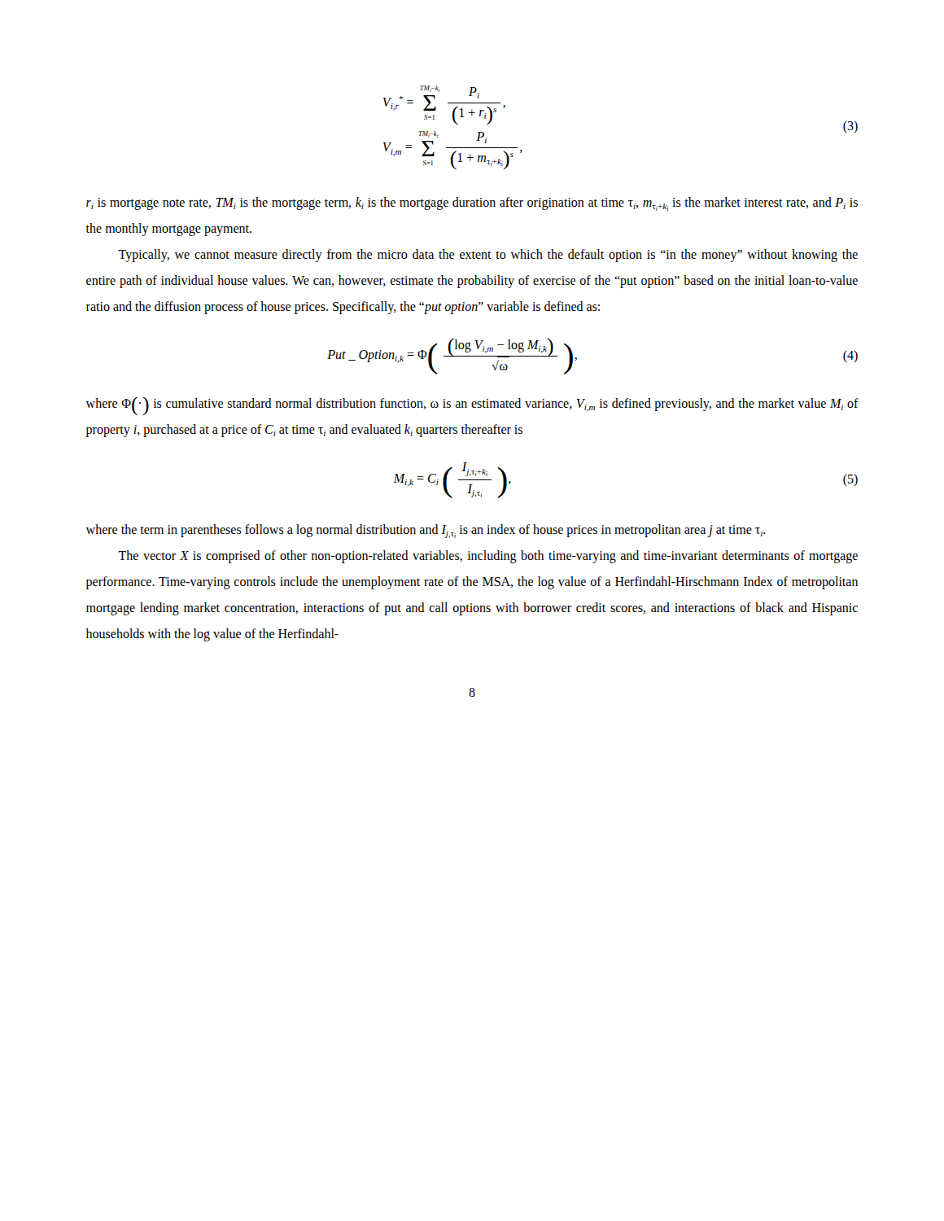Vi,r* = TMi−ki ΣS=1 Pi (1 + ri)s ,
Vi,m = TMi−ki ΣS=1 Pi (1 + mτi+ki)s ,
(3)
ri is mortgage note rate, TMi is the mortgage term, ki is the mortgage duration after origination at time τi, mτi+ki is the market interest rate, and Pi is the monthly mortgage payment.
Typically, we cannot measure directly from the micro data the extent to which the default option is “in the money” without knowing the entire path of individual house values. We can, however, estimate the probability of exercise of the “put option” based on the initial loan-to-value ratio and the diffusion process of house prices. Specifically, the “put option” variable is defined as:
Put _ Optioni,k = Φ( (log Vi,m − log Mi,k) √ω ),
(4)
where Φ(·) is cumulative standard normal distribution function, ω is an estimated variance, Vi,m is defined previously, and the market value Mi of property i, purchased at a price of Ci at time τi and evaluated ki quarters thereafter is
Mi,k = Ci ( Ij,τi+ki Ij,τi ),
(5)
where the term in parentheses follows a log normal distribution and Ij,τi is an index of house prices in metropolitan area j at time τi.
The vector X is comprised of other non-option-related variables, including both time-varying and time-invariant determinants of mortgage performance. Time-varying controls include the unemployment rate of the MSA, the log value of a Herfindahl-Hirschmann Index of metropolitan mortgage lending market concentration, interactions of put and call options with borrower credit scores, and interactions of black and Hispanic households with the log value of the Herfindahl-
8